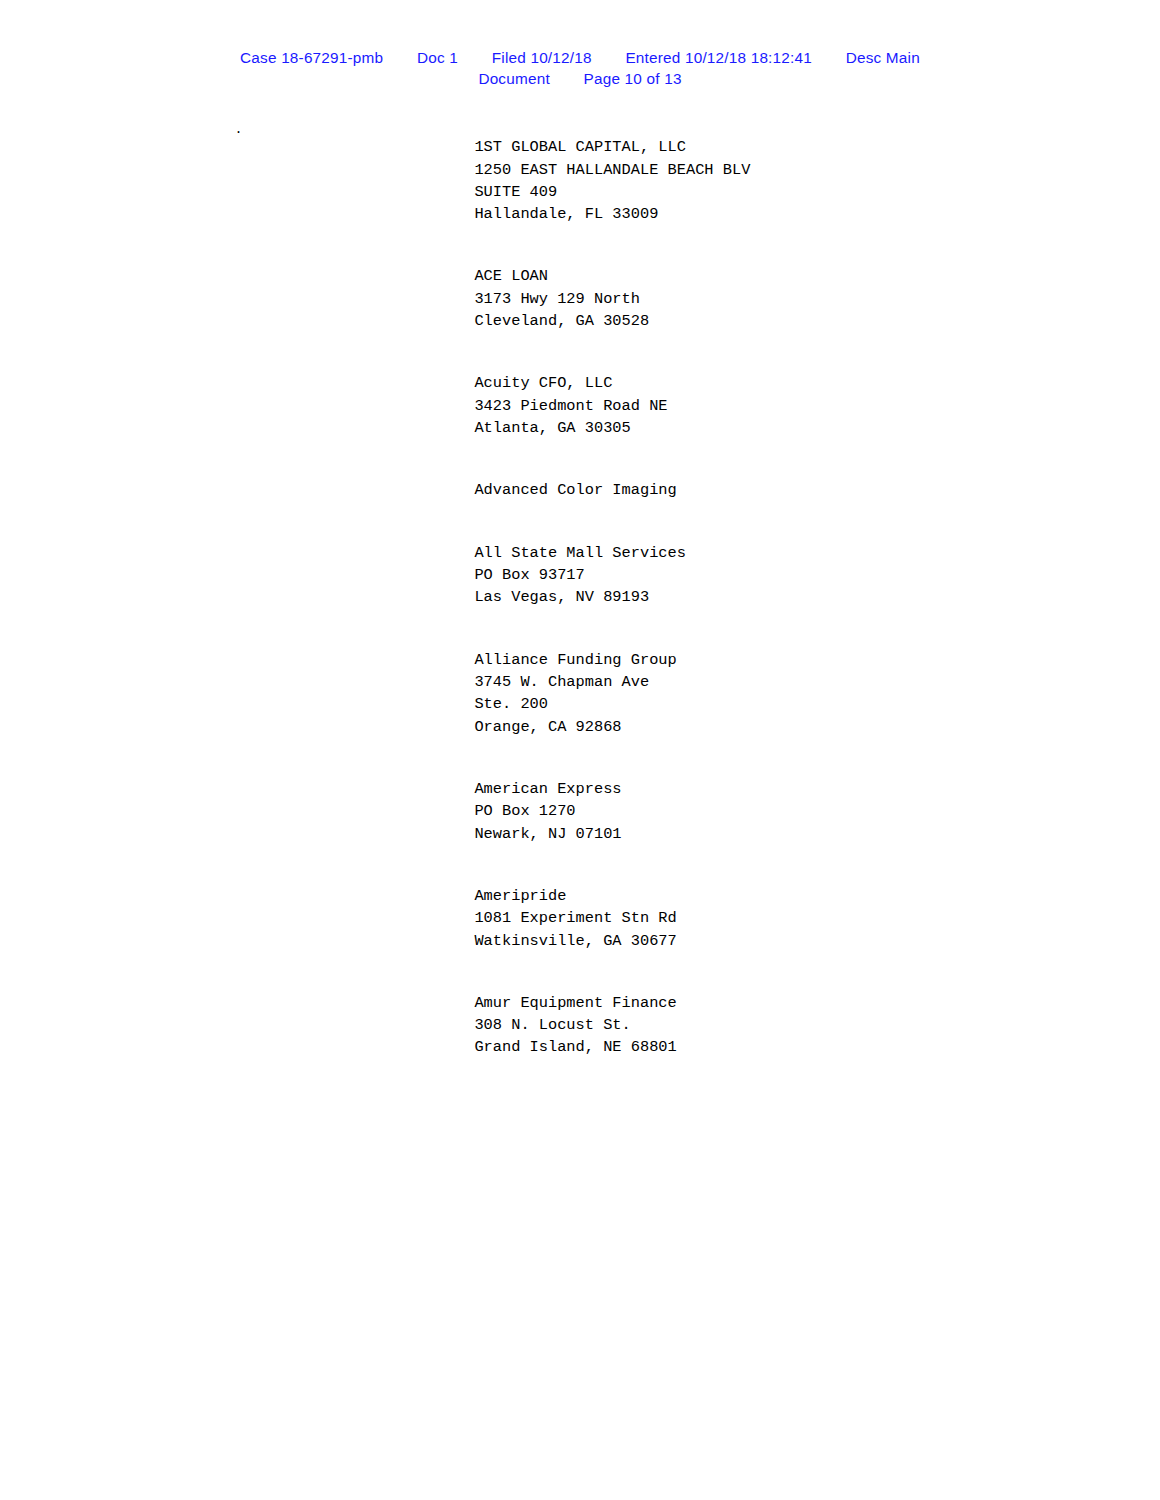Case 18-67291-pmb Doc 1 Filed 10/12/18 Entered 10/12/18 18:12:41 Desc Main Document Page 10 of 13
.
1ST GLOBAL CAPITAL, LLC 1250 EAST HALLANDALE BEACH BLV SUITE 409 Hallandale, FL 33009
ACE LOAN 3173 Hwy 129 North Cleveland, GA 30528
Acuity CFO, LLC 3423 Piedmont Road NE Atlanta, GA 30305
Advanced Color Imaging
All State Mall Services PO Box 93717 Las Vegas, NV 89193
Alliance Funding Group 3745 W. Chapman Ave Ste. 200 Orange, CA 92868
American Express PO Box 1270 Newark, NJ 07101
Ameripride 1081 Experiment Stn Rd Watkinsville, GA 30677
Amur Equipment Finance 308 N. Locust St. Grand Island, NE 68801